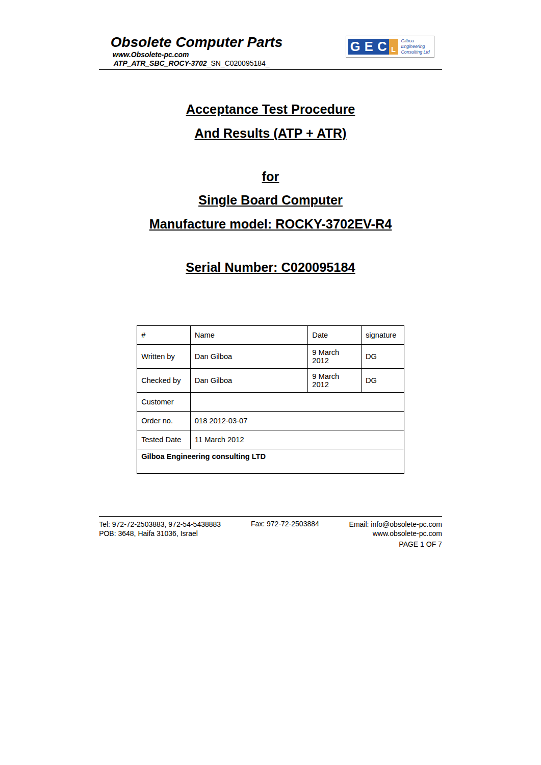Obsolete Computer Parts
www.Obsolete-pc.com
ATP_ATR_SBC_ROCY-3702_SN_C020095184_
GECL
Gilboa
Engineering
Consulting Ltd
Acceptance Test Procedure
And Results (ATP + ATR)
for
Single Board Computer
Manufacture model: ROCKY-3702EV-R4
Serial Number: C020095184
| # | Name | Date | signature |
| Written by | Dan Gilboa | 9 March 2012 | DG |
| Checked by | Dan Gilboa | 9 March 2012 | DG |
| Customer | |
| Order no. | 018 2012-03-07 |
| Tested Date | 11 March 2012 |
| Gilboa Engineering consulting LTD |
Tel: 972-72-2503883, 972-54-5438883
POB: 3648, Haifa 31036, Israel
Fax: 972-72-2503884
Email: info@obsolete-pc.com
www.obsolete-pc.com
PAGE 1 OF 7